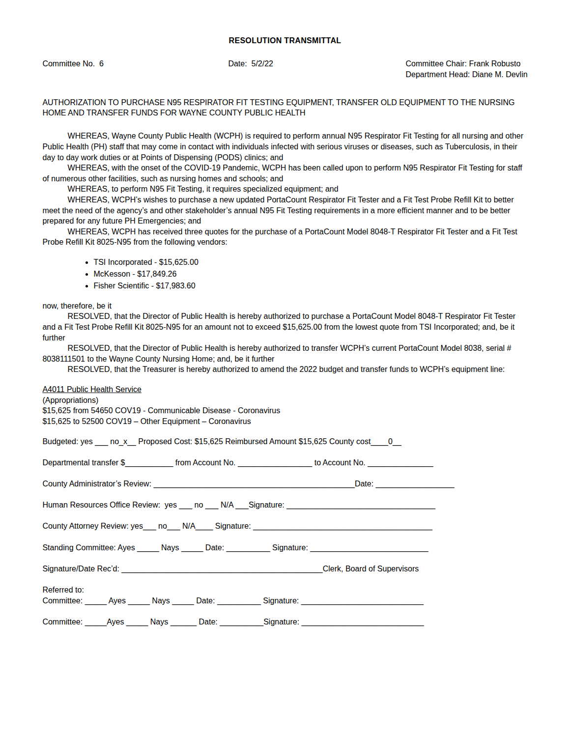RESOLUTION TRANSMITTAL
Committee No. 6
Date: 5/2/22
Committee Chair: Frank Robusto
Department Head: Diane M. Devlin
AUTHORIZATION TO PURCHASE N95 RESPIRATOR FIT TESTING EQUIPMENT, TRANSFER OLD EQUIPMENT TO THE NURSING HOME AND TRANSFER FUNDS FOR WAYNE COUNTY PUBLIC HEALTH
WHEREAS, Wayne County Public Health (WCPH) is required to perform annual N95 Respirator Fit Testing for all nursing and other Public Health (PH) staff that may come in contact with individuals infected with serious viruses or diseases, such as Tuberculosis, in their day to day work duties or at Points of Dispensing (PODS) clinics; and
WHEREAS, with the onset of the COVID-19 Pandemic, WCPH has been called upon to perform N95 Respirator Fit Testing for staff of numerous other facilities, such as nursing homes and schools; and
WHEREAS, to perform N95 Fit Testing, it requires specialized equipment; and
WHEREAS, WCPH’s wishes to purchase a new updated PortaCount Respirator Fit Tester and a Fit Test Probe Refill Kit to better meet the need of the agency’s and other stakeholder’s annual N95 Fit Testing requirements in a more efficient manner and to be better prepared for any future PH Emergencies; and
WHEREAS, WCPH has received three quotes for the purchase of a PortaCount Model 8048-T Respirator Fit Tester and a Fit Test Probe Refill Kit 8025-N95 from the following vendors:
TSI Incorporated - $15,625.00
McKesson - $17,849.26
Fisher Scientific - $17,983.60
now, therefore, be it
RESOLVED, that the Director of Public Health is hereby authorized to purchase a PortaCount Model 8048-T Respirator Fit Tester and a Fit Test Probe Refill Kit 8025-N95 for an amount not to exceed $15,625.00 from the lowest quote from TSI Incorporated; and, be it further
RESOLVED, that the Director of Public Health is hereby authorized to transfer WCPH’s current PortaCount Model 8038, serial # 8038111501 to the Wayne County Nursing Home; and, be it further
RESOLVED, that the Treasurer is hereby authorized to amend the 2022 budget and transfer funds to WCPH’s equipment line:
A4011 Public Health Service
(Appropriations)
$15,625 from 54650 COV19 - Communicable Disease - Coronavirus
$15,625 to 52500 COV19 – Other Equipment – Coronavirus
Budgeted: yes ___ no_x__ Proposed Cost: $15,625 Reimbursed Amount $15,625 County cost____0__
Departmental transfer $___________ from Account No. _________________ to Account No. _______________
County Administrator’s Review: ______________________________________________Date: __________________
Human Resources Office Review: yes ___ no ___ N/A ___Signature: __________________________________
County Attorney Review: yes___ no___ N/A____ Signature: _________________________________________
Standing Committee: Ayes _____ Nays _____ Date: __________ Signature: ___________________________
Signature/Date Rec’d: ______________________________________________Clerk, Board of Supervisors
Referred to:
Committee: _____ Ayes _____ Nays _____ Date: __________ Signature: ____________________________
Committee: _____Ayes _____ Nays ______ Date: __________Signature: ____________________________